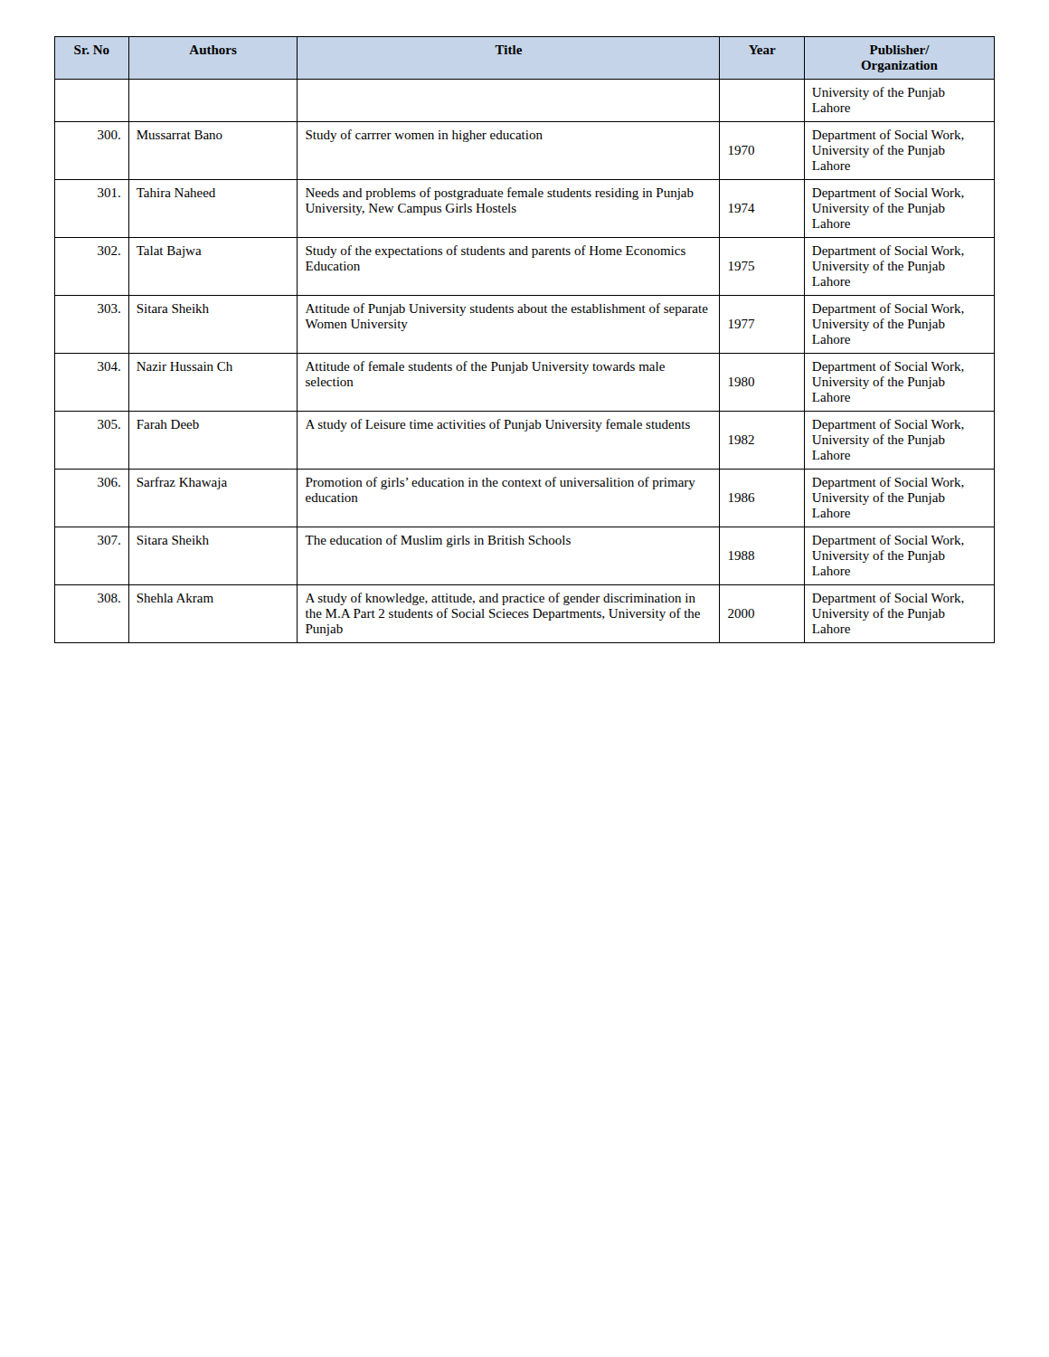| Sr. No | Authors | Title | Year | Publisher/ Organization |
| --- | --- | --- | --- | --- |
| | | | | University of the Punjab Lahore |
| 300. | Mussarrat Bano | Study of carrrer women in higher education | 1970 | Department of Social Work, University of the Punjab Lahore |
| 301. | Tahira Naheed | Needs and problems of postgraduate female students residing in Punjab University, New Campus Girls Hostels | 1974 | Department of Social Work, University of the Punjab Lahore |
| 302. | Talat Bajwa | Study of the expectations of students and parents of Home Economics Education | 1975 | Department of Social Work, University of the Punjab Lahore |
| 303. | Sitara Sheikh | Attitude of Punjab University students about the establishment of separate Women University | 1977 | Department of Social Work, University of the Punjab Lahore |
| 304. | Nazir Hussain Ch | Attitude of female students of the Punjab University towards male selection | 1980 | Department of Social Work, University of the Punjab Lahore |
| 305. | Farah Deeb | A study of Leisure time activities of Punjab University female students | 1982 | Department of Social Work, University of the Punjab Lahore |
| 306. | Sarfraz Khawaja | Promotion of girls’ education in the context of universalition of primary education | 1986 | Department of Social Work, University of the Punjab Lahore |
| 307. | Sitara Sheikh | The education of Muslim girls in British Schools | 1988 | Department of Social Work, University of the Punjab Lahore |
| 308. | Shehla Akram | A study of knowledge, attitude, and practice of gender discrimination in the M.A Part 2 students of Social Scieces Departments, University of the Punjab | 2000 | Department of Social Work, University of the Punjab Lahore |